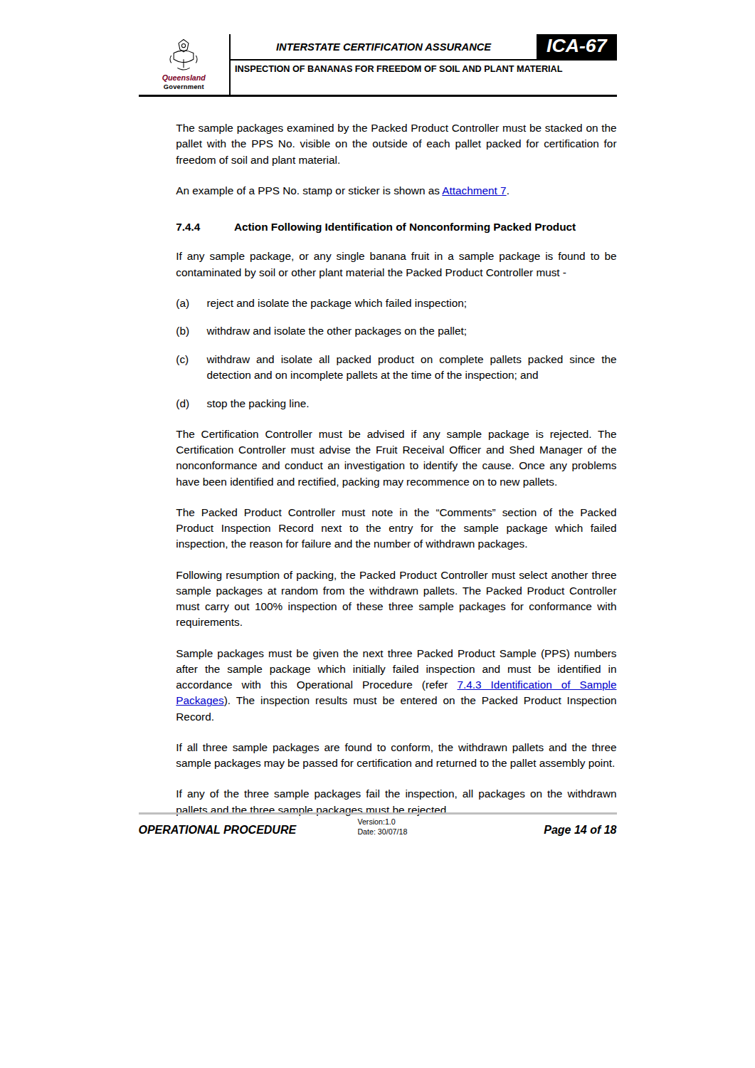Queensland
Government
INTERSTATE CERTIFICATION ASSURANCE
ICA-67
INSPECTION OF BANANAS FOR FREEDOM OF SOIL AND PLANT MATERIAL
The sample packages examined by the Packed Product Controller must be stacked on the pallet with the PPS No. visible on the outside of each pallet packed for certification for freedom of soil and plant material.
An example of a PPS No. stamp or sticker is shown as Attachment 7.
7.4.4 Action Following Identification of Nonconforming Packed Product
If any sample package, or any single banana fruit in a sample package is found to be contaminated by soil or other plant material the Packed Product Controller must -
(a) reject and isolate the package which failed inspection;
(b) withdraw and isolate the other packages on the pallet;
(c) withdraw and isolate all packed product on complete pallets packed since the detection and on incomplete pallets at the time of the inspection; and
(d) stop the packing line.
The Certification Controller must be advised if any sample package is rejected. The Certification Controller must advise the Fruit Receival Officer and Shed Manager of the nonconformance and conduct an investigation to identify the cause. Once any problems have been identified and rectified, packing may recommence on to new pallets.
The Packed Product Controller must note in the “Comments” section of the Packed Product Inspection Record next to the entry for the sample package which failed inspection, the reason for failure and the number of withdrawn packages.
Following resumption of packing, the Packed Product Controller must select another three sample packages at random from the withdrawn pallets. The Packed Product Controller must carry out 100% inspection of these three sample packages for conformance with requirements.
Sample packages must be given the next three Packed Product Sample (PPS) numbers after the sample package which initially failed inspection and must be identified in accordance with this Operational Procedure (refer 7.4.3 Identification of Sample Packages). The inspection results must be entered on the Packed Product Inspection Record.
If all three sample packages are found to conform, the withdrawn pallets and the three sample packages may be passed for certification and returned to the pallet assembly point.
If any of the three sample packages fail the inspection, all packages on the withdrawn pallets and the three sample packages must be rejected.
OPERATIONAL PROCEDURE
Version:1.0
Date: 30/07/18
Page 14 of 18